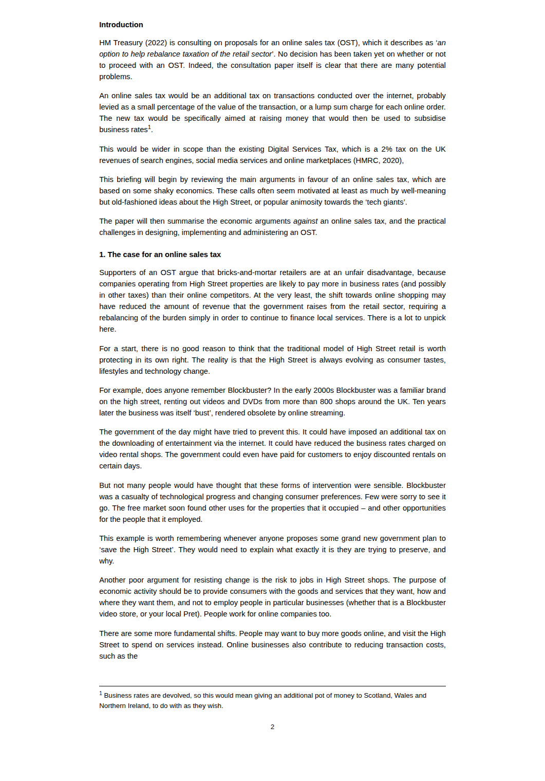Introduction
HM Treasury (2022) is consulting on proposals for an online sales tax (OST), which it describes as ‘an option to help rebalance taxation of the retail sector’. No decision has been taken yet on whether or not to proceed with an OST. Indeed, the consultation paper itself is clear that there are many potential problems.
An online sales tax would be an additional tax on transactions conducted over the internet, probably levied as a small percentage of the value of the transaction, or a lump sum charge for each online order. The new tax would be specifically aimed at raising money that would then be used to subsidise business rates1.
This would be wider in scope than the existing Digital Services Tax, which is a 2% tax on the UK revenues of search engines, social media services and online marketplaces (HMRC, 2020),
This briefing will begin by reviewing the main arguments in favour of an online sales tax, which are based on some shaky economics. These calls often seem motivated at least as much by well-meaning but old-fashioned ideas about the High Street, or popular animosity towards the ‘tech giants’.
The paper will then summarise the economic arguments against an online sales tax, and the practical challenges in designing, implementing and administering an OST.
1. The case for an online sales tax
Supporters of an OST argue that bricks-and-mortar retailers are at an unfair disadvantage, because companies operating from High Street properties are likely to pay more in business rates (and possibly in other taxes) than their online competitors. At the very least, the shift towards online shopping may have reduced the amount of revenue that the government raises from the retail sector, requiring a rebalancing of the burden simply in order to continue to finance local services. There is a lot to unpick here.
For a start, there is no good reason to think that the traditional model of High Street retail is worth protecting in its own right. The reality is that the High Street is always evolving as consumer tastes, lifestyles and technology change.
For example, does anyone remember Blockbuster? In the early 2000s Blockbuster was a familiar brand on the high street, renting out videos and DVDs from more than 800 shops around the UK. Ten years later the business was itself ‘bust’, rendered obsolete by online streaming.
The government of the day might have tried to prevent this. It could have imposed an additional tax on the downloading of entertainment via the internet. It could have reduced the business rates charged on video rental shops. The government could even have paid for customers to enjoy discounted rentals on certain days.
But not many people would have thought that these forms of intervention were sensible. Blockbuster was a casualty of technological progress and changing consumer preferences. Few were sorry to see it go. The free market soon found other uses for the properties that it occupied – and other opportunities for the people that it employed.
This example is worth remembering whenever anyone proposes some grand new government plan to ‘save the High Street’. They would need to explain what exactly it is they are trying to preserve, and why.
Another poor argument for resisting change is the risk to jobs in High Street shops. The purpose of economic activity should be to provide consumers with the goods and services that they want, how and where they want them, and not to employ people in particular businesses (whether that is a Blockbuster video store, or your local Pret). People work for online companies too.
There are some more fundamental shifts. People may want to buy more goods online, and visit the High Street to spend on services instead. Online businesses also contribute to reducing transaction costs, such as the
1 Business rates are devolved, so this would mean giving an additional pot of money to Scotland, Wales and Northern Ireland, to do with as they wish.
2